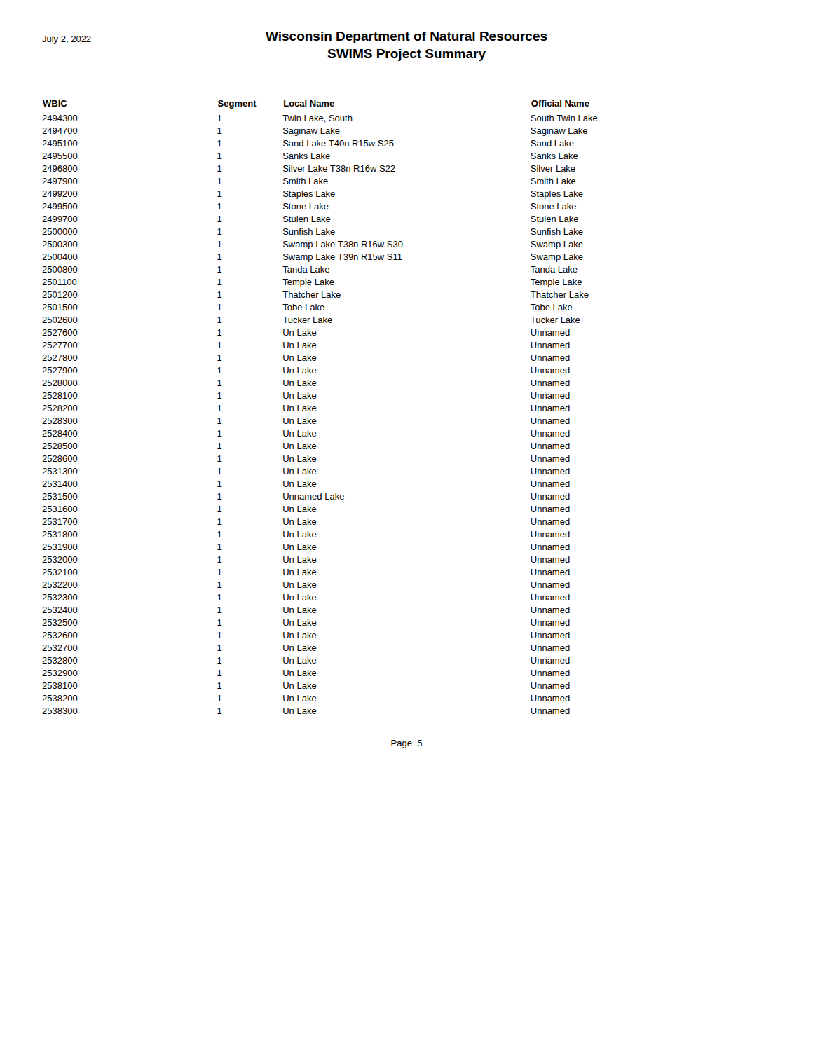July 2, 2022
Wisconsin Department of Natural Resources
SWIMS Project Summary
| WBIC | Segment | Local Name | Official Name |
| --- | --- | --- | --- |
| 2494300 | 1 | Twin Lake, South | South Twin Lake |
| 2494700 | 1 | Saginaw Lake | Saginaw Lake |
| 2495100 | 1 | Sand Lake T40n R15w S25 | Sand Lake |
| 2495500 | 1 | Sanks Lake | Sanks Lake |
| 2496800 | 1 | Silver Lake T38n R16w S22 | Silver Lake |
| 2497900 | 1 | Smith Lake | Smith Lake |
| 2499200 | 1 | Staples Lake | Staples Lake |
| 2499500 | 1 | Stone Lake | Stone Lake |
| 2499700 | 1 | Stulen Lake | Stulen Lake |
| 2500000 | 1 | Sunfish Lake | Sunfish Lake |
| 2500300 | 1 | Swamp Lake T38n R16w S30 | Swamp Lake |
| 2500400 | 1 | Swamp Lake T39n R15w S11 | Swamp Lake |
| 2500800 | 1 | Tanda Lake | Tanda Lake |
| 2501100 | 1 | Temple Lake | Temple Lake |
| 2501200 | 1 | Thatcher Lake | Thatcher Lake |
| 2501500 | 1 | Tobe Lake | Tobe Lake |
| 2502600 | 1 | Tucker Lake | Tucker Lake |
| 2527600 | 1 | Un Lake | Unnamed |
| 2527700 | 1 | Un Lake | Unnamed |
| 2527800 | 1 | Un Lake | Unnamed |
| 2527900 | 1 | Un Lake | Unnamed |
| 2528000 | 1 | Un Lake | Unnamed |
| 2528100 | 1 | Un Lake | Unnamed |
| 2528200 | 1 | Un Lake | Unnamed |
| 2528300 | 1 | Un Lake | Unnamed |
| 2528400 | 1 | Un Lake | Unnamed |
| 2528500 | 1 | Un Lake | Unnamed |
| 2528600 | 1 | Un Lake | Unnamed |
| 2531300 | 1 | Un Lake | Unnamed |
| 2531400 | 1 | Un Lake | Unnamed |
| 2531500 | 1 | Unnamed Lake | Unnamed |
| 2531600 | 1 | Un Lake | Unnamed |
| 2531700 | 1 | Un Lake | Unnamed |
| 2531800 | 1 | Un Lake | Unnamed |
| 2531900 | 1 | Un Lake | Unnamed |
| 2532000 | 1 | Un Lake | Unnamed |
| 2532100 | 1 | Un Lake | Unnamed |
| 2532200 | 1 | Un Lake | Unnamed |
| 2532300 | 1 | Un Lake | Unnamed |
| 2532400 | 1 | Un Lake | Unnamed |
| 2532500 | 1 | Un Lake | Unnamed |
| 2532600 | 1 | Un Lake | Unnamed |
| 2532700 | 1 | Un Lake | Unnamed |
| 2532800 | 1 | Un Lake | Unnamed |
| 2532900 | 1 | Un Lake | Unnamed |
| 2538100 | 1 | Un Lake | Unnamed |
| 2538200 | 1 | Un Lake | Unnamed |
| 2538300 | 1 | Un Lake | Unnamed |
Page 5